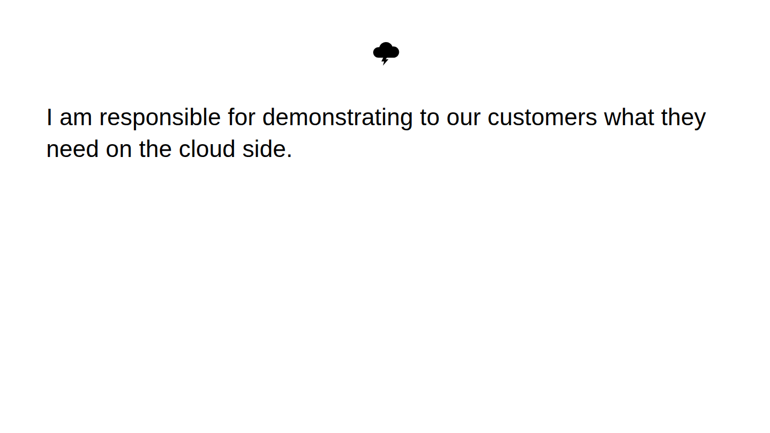I am responsible for demonstrating to our customers what they need on the cloud side.